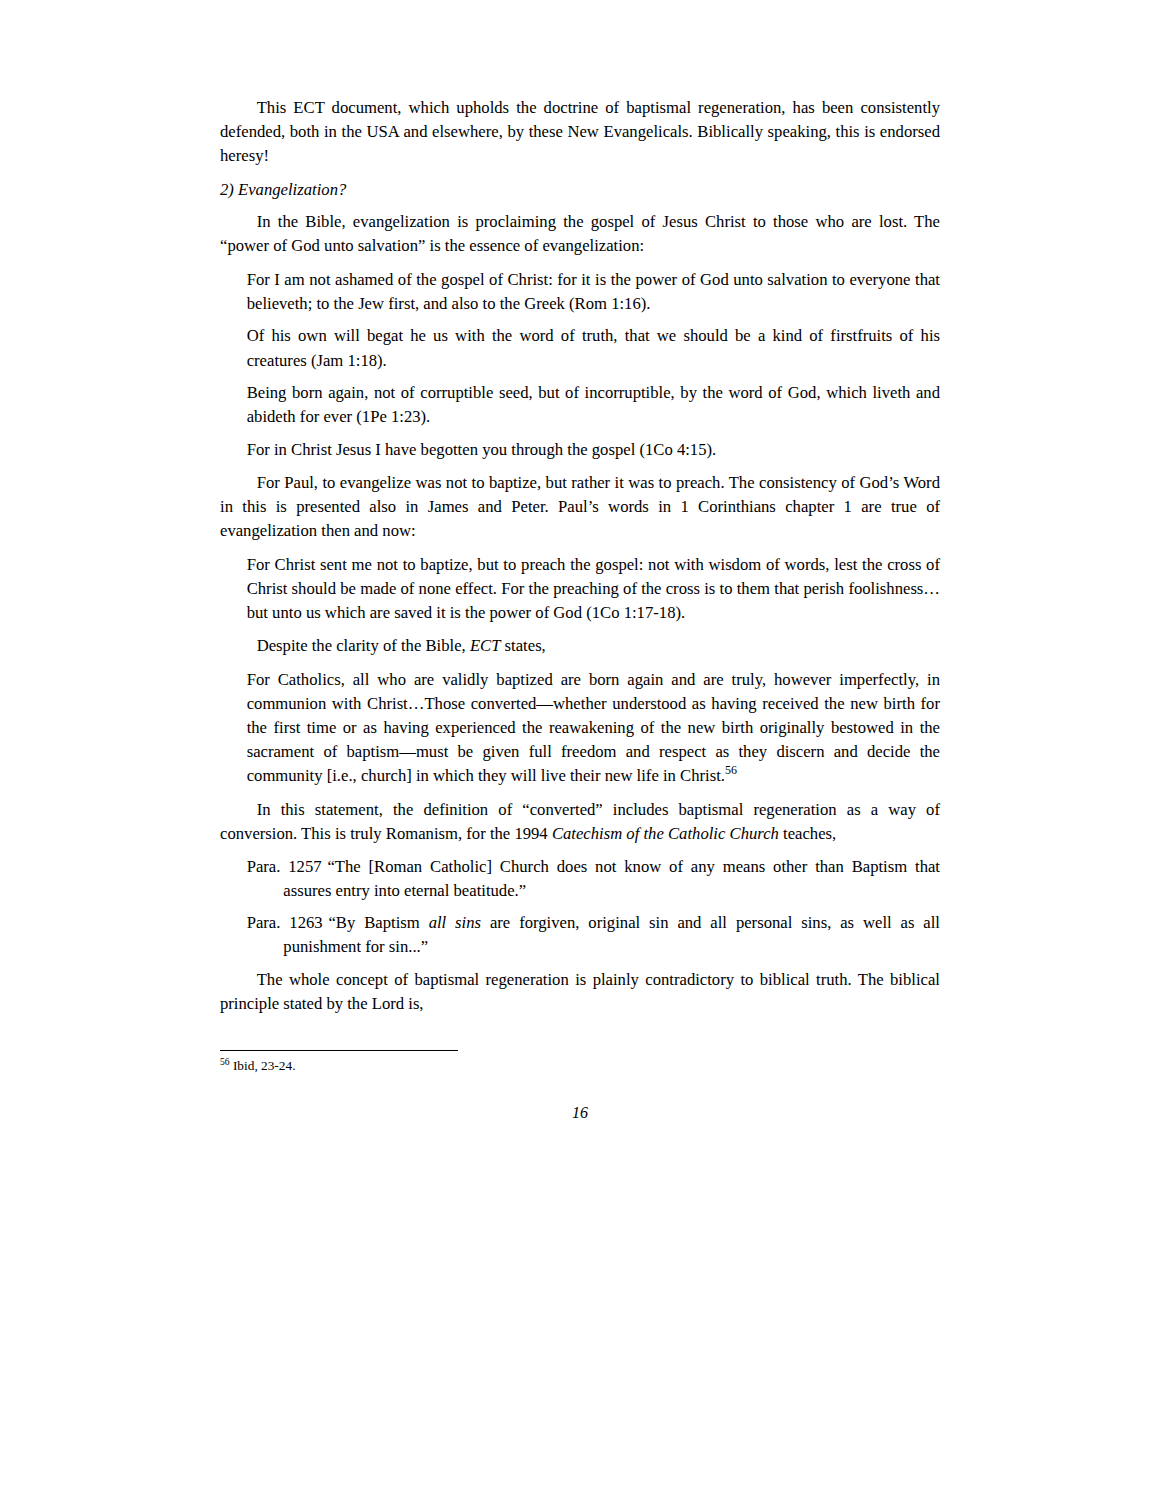This ECT document, which upholds the doctrine of baptismal regeneration, has been consistently defended, both in the USA and elsewhere, by these New Evangelicals. Biblically speaking, this is endorsed heresy!
2) Evangelization?
In the Bible, evangelization is proclaiming the gospel of Jesus Christ to those who are lost. The “power of God unto salvation” is the essence of evangelization:
For I am not ashamed of the gospel of Christ: for it is the power of God unto salvation to everyone that believeth; to the Jew first, and also to the Greek (Rom 1:16).
Of his own will begat he us with the word of truth, that we should be a kind of firstfruits of his creatures (Jam 1:18).
Being born again, not of corruptible seed, but of incorruptible, by the word of God, which liveth and abideth for ever (1Pe 1:23).
For in Christ Jesus I have begotten you through the gospel (1Co 4:15).
For Paul, to evangelize was not to baptize, but rather it was to preach. The consistency of God’s Word in this is presented also in James and Peter. Paul’s words in 1 Corinthians chapter 1 are true of evangelization then and now:
For Christ sent me not to baptize, but to preach the gospel: not with wisdom of words, lest the cross of Christ should be made of none effect. For the preaching of the cross is to them that perish foolishness…but unto us which are saved it is the power of God (1Co 1:17-18).
Despite the clarity of the Bible, ECT states,
For Catholics, all who are validly baptized are born again and are truly, however imperfectly, in communion with Christ…Those converted—whether understood as having received the new birth for the first time or as having experienced the reawakening of the new birth originally bestowed in the sacrament of baptism—must be given full freedom and respect as they discern and decide the community [i.e., church] in which they will live their new life in Christ.56
In this statement, the definition of “converted” includes baptismal regeneration as a way of conversion. This is truly Romanism, for the 1994 Catechism of the Catholic Church teaches,
Para. 1257“The [Roman Catholic] Church does not know of any means other than Baptism that assures entry into eternal beatitude.”
Para. 1263“By Baptism all sins are forgiven, original sin and all personal sins, as well as all punishment for sin...”
The whole concept of baptismal regeneration is plainly contradictory to biblical truth. The biblical principle stated by the Lord is,
56 Ibid, 23-24.
16